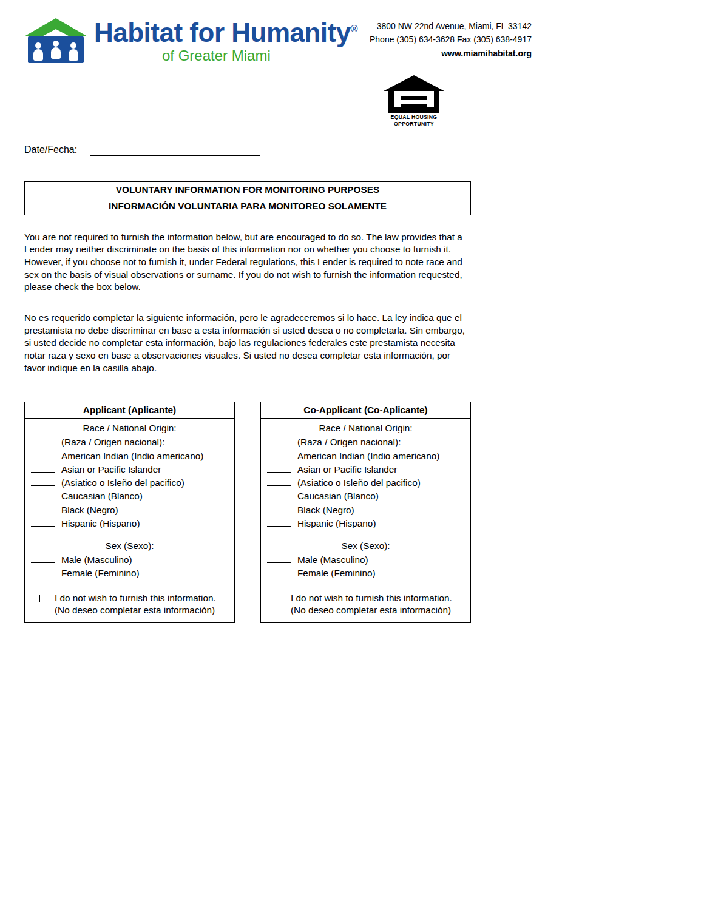Habitat for Humanity®
of Greater Miami
3800 NW 22nd Avenue, Miami, FL 33142
Phone (305) 634-3628 Fax (305) 638-4917
www.miamihabitat.org
EQUAL HOUSING
OPPORTUNITY
Date/Fecha:
VOLUNTARY INFORMATION FOR MONITORING PURPOSES
INFORMACIÓN VOLUNTARIA PARA MONITOREO SOLAMENTE
You are not required to furnish the information below, but are encouraged to do so. The law provides that a Lender may neither discriminate on the basis of this information nor on whether you choose to furnish it. However, if you choose not to furnish it, under Federal regulations, this Lender is required to note race and sex on the basis of visual observations or surname. If you do not wish to furnish the information requested, please check the box below.
No es requerido completar la siguiente información, pero le agradeceremos si lo hace. La ley indica que el prestamista no debe discriminar en base a esta información si usted desea o no completarla. Sin embargo, si usted decide no completar esta información, bajo las regulaciones federales este prestamista necesita notar raza y sexo en base a observaciones visuales. Si usted no desea completar esta información, por favor indique en la casilla abajo.
| Applicant (Aplicante) |
| --- |
| Race / National Origin: (Raza / Origen nacional): American Indian (Indio americano) Asian or Pacific Islander (Asiatico o Isleño del pacifico) Caucasian (Blanco) Black (Negro) Hispanic (Hispano) Sex (Sexo): Male (Masculino) Female (Feminino) I do not wish to furnish this information. (No deseo completar esta información) |
| Co-Applicant (Co-Aplicante) |
| --- |
| Race / National Origin: (Raza / Origen nacional): American Indian (Indio americano) Asian or Pacific Islander (Asiatico o Isleño del pacifico) Caucasian (Blanco) Black (Negro) Hispanic (Hispano) Sex (Sexo): Male (Masculino) Female (Feminino) I do not wish to furnish this information. (No deseo completar esta información) |